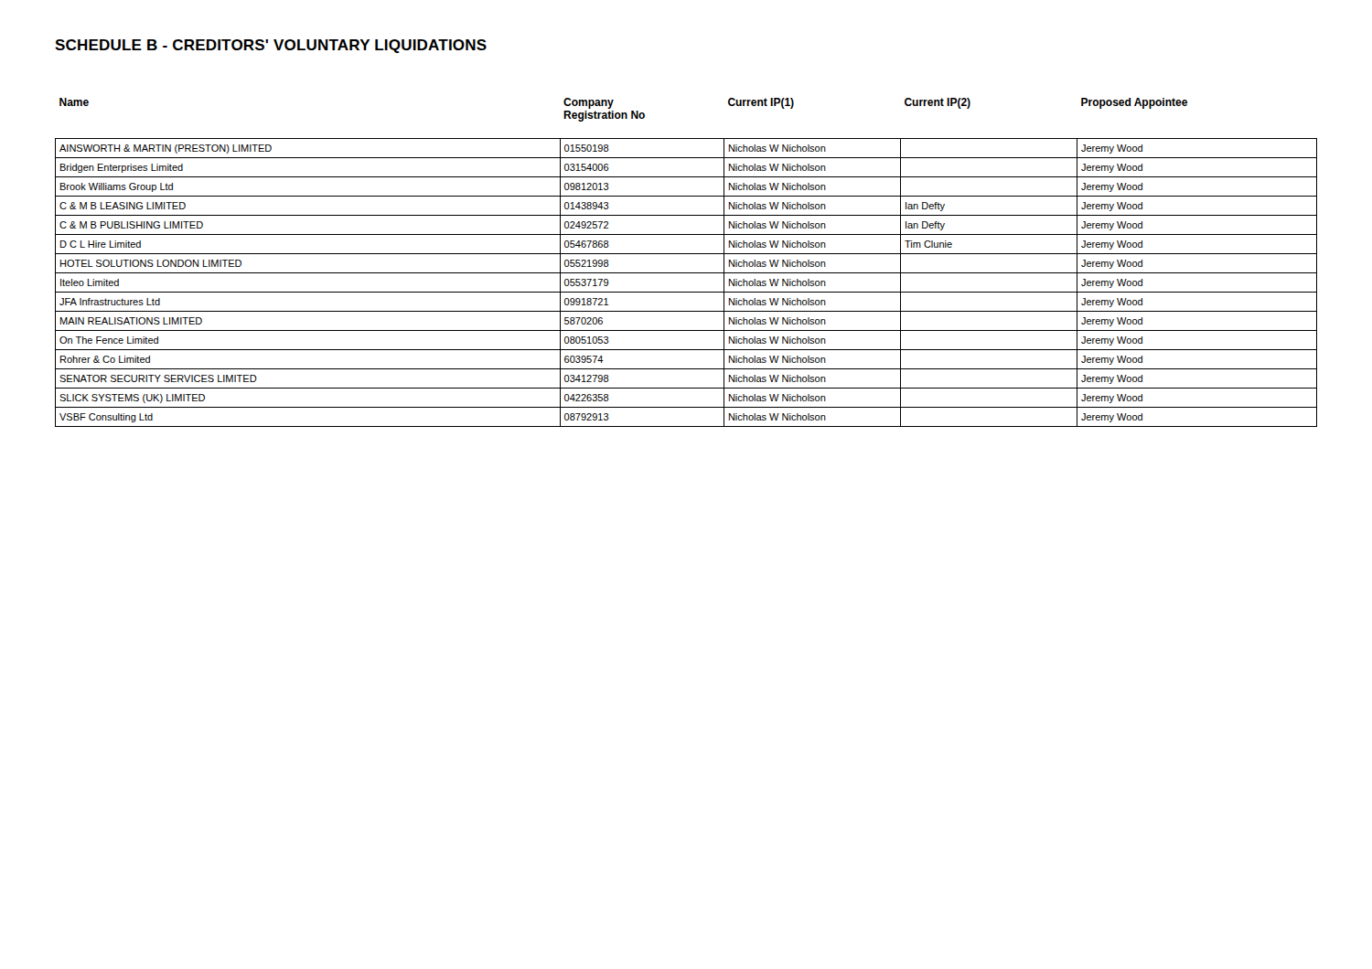SCHEDULE B - CREDITORS' VOLUNTARY LIQUIDATIONS
| Name | Company Registration No | Current IP(1) | Current IP(2) | Proposed Appointee |
| --- | --- | --- | --- | --- |
| AINSWORTH & MARTIN (PRESTON) LIMITED | 01550198 | Nicholas W Nicholson | | Jeremy Wood |
| Bridgen Enterprises Limited | 03154006 | Nicholas W Nicholson | | Jeremy Wood |
| Brook Williams Group Ltd | 09812013 | Nicholas W Nicholson | | Jeremy Wood |
| C & M B LEASING LIMITED | 01438943 | Nicholas W Nicholson | Ian Defty | Jeremy Wood |
| C & M B PUBLISHING LIMITED | 02492572 | Nicholas W Nicholson | Ian Defty | Jeremy Wood |
| D C L Hire Limited | 05467868 | Nicholas W Nicholson | Tim Clunie | Jeremy Wood |
| HOTEL SOLUTIONS LONDON LIMITED | 05521998 | Nicholas W Nicholson | | Jeremy Wood |
| Iteleo Limited | 05537179 | Nicholas W Nicholson | | Jeremy Wood |
| JFA Infrastructures Ltd | 09918721 | Nicholas W Nicholson | | Jeremy Wood |
| MAIN REALISATIONS LIMITED | 5870206 | Nicholas W Nicholson | | Jeremy Wood |
| On The Fence Limited | 08051053 | Nicholas W Nicholson | | Jeremy Wood |
| Rohrer & Co Limited | 6039574 | Nicholas W Nicholson | | Jeremy Wood |
| SENATOR SECURITY SERVICES LIMITED | 03412798 | Nicholas W Nicholson | | Jeremy Wood |
| SLICK SYSTEMS (UK) LIMITED | 04226358 | Nicholas W Nicholson | | Jeremy Wood |
| VSBF Consulting Ltd | 08792913 | Nicholas W Nicholson | | Jeremy Wood |